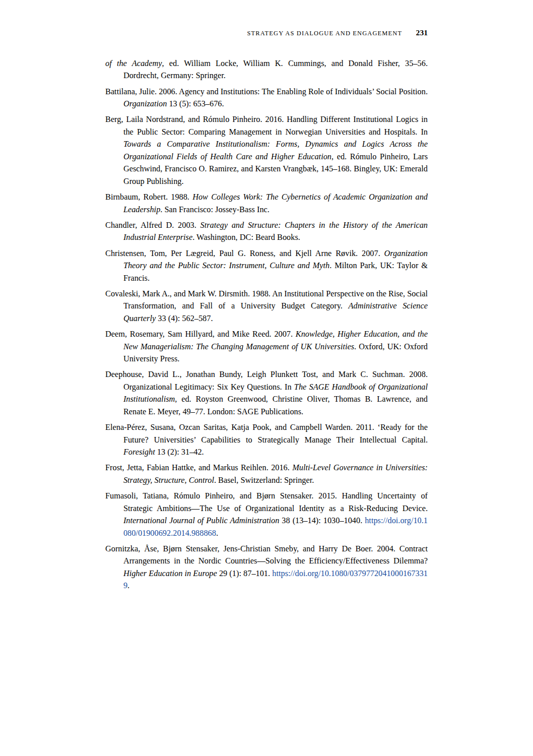Strategy as Dialogue and Engagement 231
of the Academy, ed. William Locke, William K. Cummings, and Donald Fisher, 35–56. Dordrecht, Germany: Springer.
Battilana, Julie. 2006. Agency and Institutions: The Enabling Role of Individuals’ Social Position. Organization 13 (5): 653–676.
Berg, Laila Nordstrand, and Rómulo Pinheiro. 2016. Handling Different Institutional Logics in the Public Sector: Comparing Management in Norwegian Universities and Hospitals. In Towards a Comparative Institutionalism: Forms, Dynamics and Logics Across the Organizational Fields of Health Care and Higher Education, ed. Rómulo Pinheiro, Lars Geschwind, Francisco O. Ramirez, and Karsten Vrangbæk, 145–168. Bingley, UK: Emerald Group Publishing.
Birnbaum, Robert. 1988. How Colleges Work: The Cybernetics of Academic Organization and Leadership. San Francisco: Jossey-Bass Inc.
Chandler, Alfred D. 2003. Strategy and Structure: Chapters in the History of the American Industrial Enterprise. Washington, DC: Beard Books.
Christensen, Tom, Per Lægreid, Paul G. Roness, and Kjell Arne Røvik. 2007. Organization Theory and the Public Sector: Instrument, Culture and Myth. Milton Park, UK: Taylor & Francis.
Covaleski, Mark A., and Mark W. Dirsmith. 1988. An Institutional Perspective on the Rise, Social Transformation, and Fall of a University Budget Category. Administrative Science Quarterly 33 (4): 562–587.
Deem, Rosemary, Sam Hillyard, and Mike Reed. 2007. Knowledge, Higher Education, and the New Managerialism: The Changing Management of UK Universities. Oxford, UK: Oxford University Press.
Deephouse, David L., Jonathan Bundy, Leigh Plunkett Tost, and Mark C. Suchman. 2008. Organizational Legitimacy: Six Key Questions. In The SAGE Handbook of Organizational Institutionalism, ed. Royston Greenwood, Christine Oliver, Thomas B. Lawrence, and Renate E. Meyer, 49–77. London: SAGE Publications.
Elena-Pérez, Susana, Ozcan Saritas, Katja Pook, and Campbell Warden. 2011. ‘Ready for the Future? Universities’ Capabilities to Strategically Manage Their Intellectual Capital. Foresight 13 (2): 31–42.
Frost, Jetta, Fabian Hattke, and Markus Reihlen. 2016. Multi-Level Governance in Universities: Strategy, Structure, Control. Basel, Switzerland: Springer.
Fumasoli, Tatiana, Rómulo Pinheiro, and Bjørn Stensaker. 2015. Handling Uncertainty of Strategic Ambitions—The Use of Organizational Identity as a Risk-Reducing Device. International Journal of Public Administration 38 (13–14): 1030–1040. https://doi.org/10.1080/01900692.2014.988868.
Gornitzka, Åse, Bjørn Stensaker, Jens-Christian Smeby, and Harry De Boer. 2004. Contract Arrangements in the Nordic Countries—Solving the Efficiency/Effectiveness Dilemma? Higher Education in Europe 29 (1): 87–101. https://doi.org/10.1080/03797720410001673319.